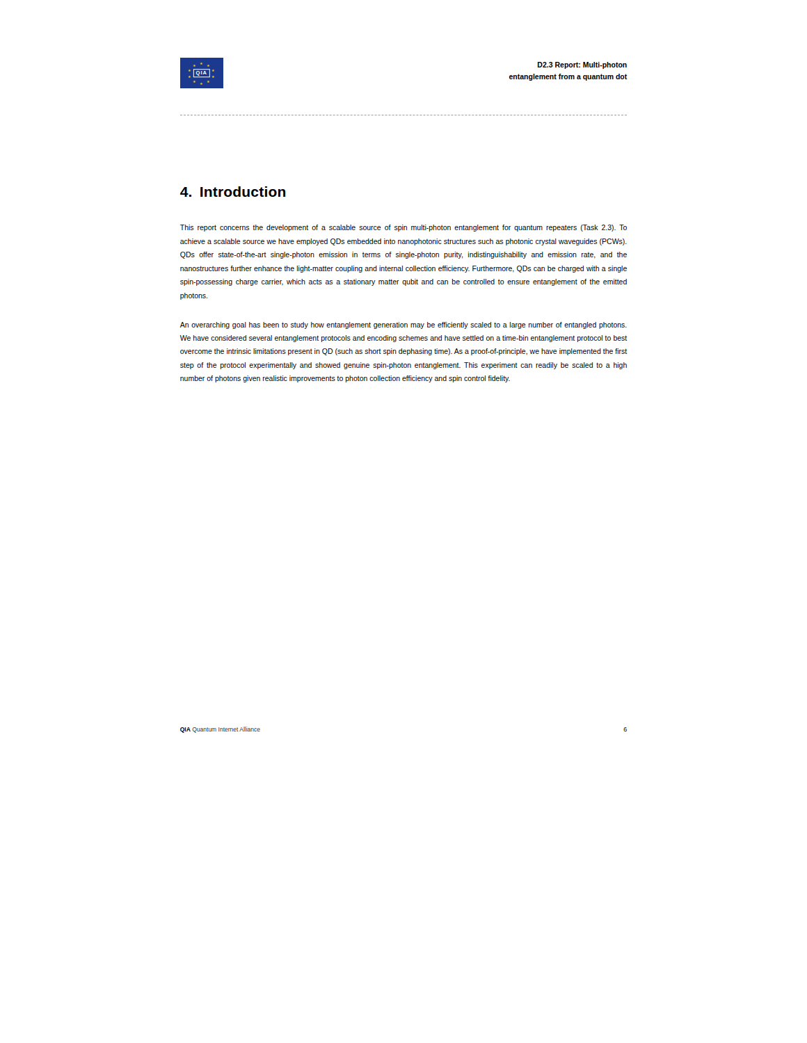★ ★ ★ ★ ★ ★ ★ ★ ★ ★
QIA
D2.3 Report: Multi-photon
entanglement from a quantum dot
4. Introduction
This report concerns the development of a scalable source of spin multi-photon entanglement for quantum repeaters (Task 2.3). To achieve a scalable source we have employed QDs embedded into nanophotonic structures such as photonic crystal waveguides (PCWs). QDs offer state-of-the-art single-photon emission in terms of single-photon purity, indistinguishability and emission rate, and the nanostructures further enhance the light-matter coupling and internal collection efficiency. Furthermore, QDs can be charged with a single spin-possessing charge carrier, which acts as a stationary matter qubit and can be controlled to ensure entanglement of the emitted photons.
An overarching goal has been to study how entanglement generation may be efficiently scaled to a large number of entangled photons. We have considered several entanglement protocols and encoding schemes and have settled on a time-bin entanglement protocol to best overcome the intrinsic limitations present in QD (such as short spin dephasing time). As a proof-of-principle, we have implemented the first step of the protocol experimentally and showed genuine spin-photon entanglement. This experiment can readily be scaled to a high number of photons given realistic improvements to photon collection efficiency and spin control fidelity.
QIA Quantum Internet Alliance
6